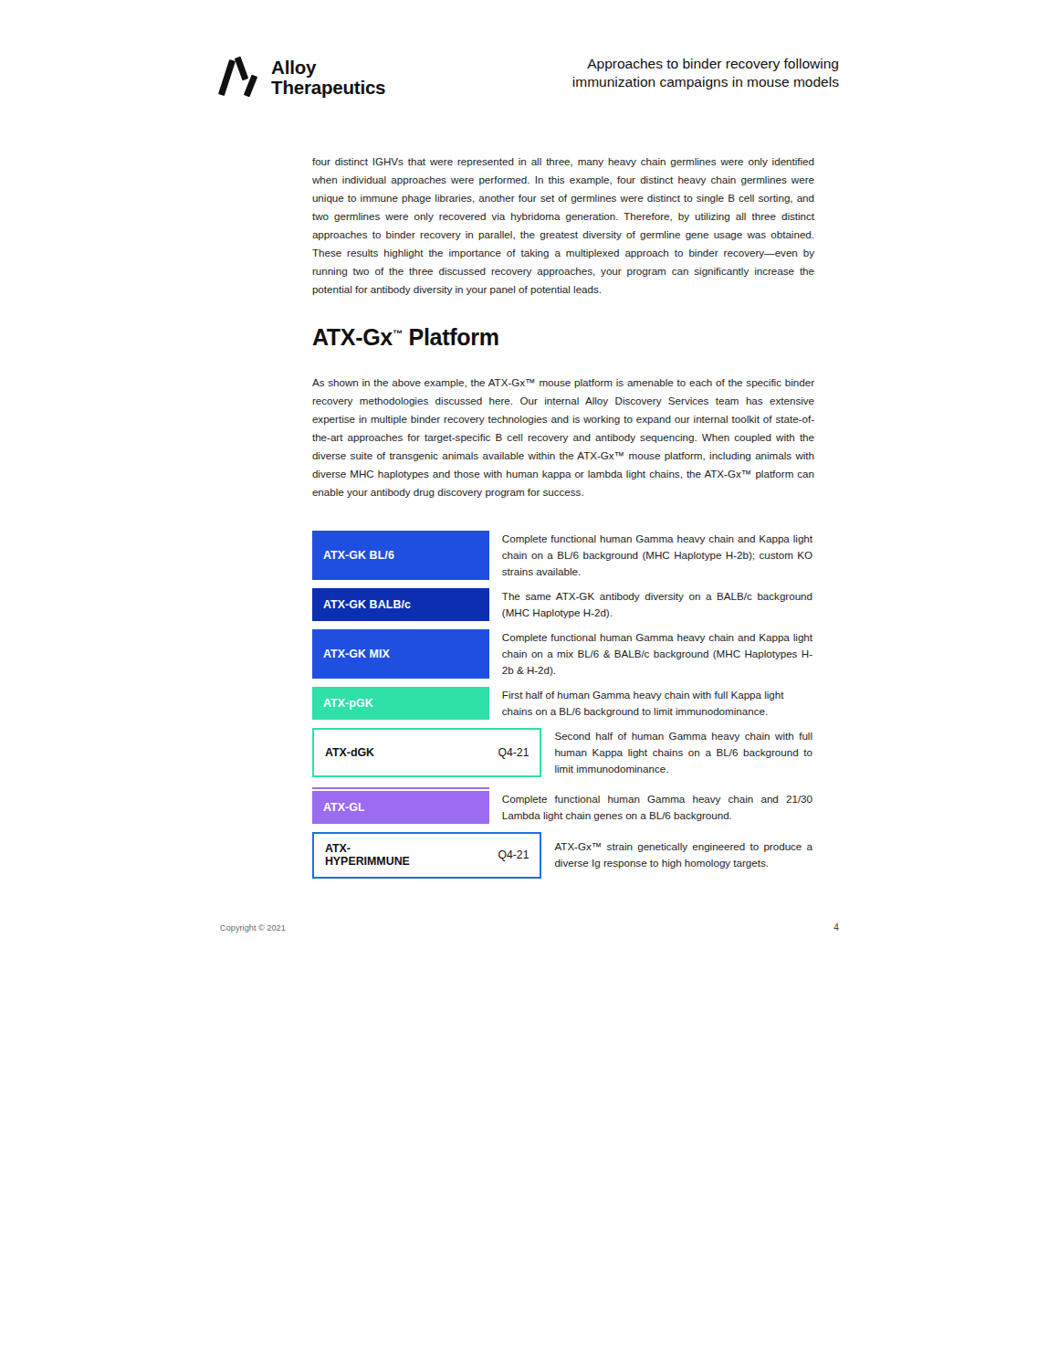Alloy
Therapeutics
Approaches to binder recovery following
immunization campaigns in mouse models
four distinct IGHVs that were represented in all three, many heavy chain germlines were only identified when individual approaches were performed. In this example, four distinct heavy chain germlines were unique to immune phage libraries, another four set of germlines were distinct to single B cell sorting, and two germlines were only recovered via hybridoma generation. Therefore, by utilizing all three distinct approaches to binder recovery in parallel, the greatest diversity of germline gene usage was obtained. These results highlight the importance of taking a multiplexed approach to binder recovery—even by running two of the three discussed recovery approaches, your program can significantly increase the potential for antibody diversity in your panel of potential leads.
ATX-Gx™ Platform
As shown in the above example, the ATX-Gx™ mouse platform is amenable to each of the specific binder recovery methodologies discussed here. Our internal Alloy Discovery Services team has extensive expertise in multiple binder recovery technologies and is working to expand our internal toolkit of state-of-the-art approaches for target-specific B cell recovery and antibody sequencing. When coupled with the diverse suite of transgenic animals available within the ATX-Gx™ mouse platform, including animals with diverse MHC haplotypes and those with human kappa or lambda light chains, the ATX-Gx™ platform can enable your antibody drug discovery program for success.
ATX-GK BL/6
Complete functional human Gamma heavy chain and Kappa light chain on a BL/6 background (MHC Haplotype H-2b); custom KO strains available.
ATX-GK BALB/c
The same ATX-GK antibody diversity on a BALB/c background (MHC Haplotype H-2d).
ATX-GK MIX
Complete functional human Gamma heavy chain and Kappa light chain on a mix BL/6 & BALB/c background (MHC Haplotypes H-2b & H-2d).
ATX-pGK
First half of human Gamma heavy chain with full Kappa light
chains on a BL/6 background to limit immunodominance.
ATX-dGK Q4-21
Second half of human Gamma heavy chain with full human Kappa light chains on a BL/6 background to limit immunodominance.
ATX-GL
Complete functional human Gamma heavy chain and 21/30 Lambda light chain genes on a BL/6 background.
ATX-
HYPERIMMUNE Q4-21
ATX-Gx™ strain genetically engineered to produce a diverse Ig response to high homology targets.
Copyright © 2021
4